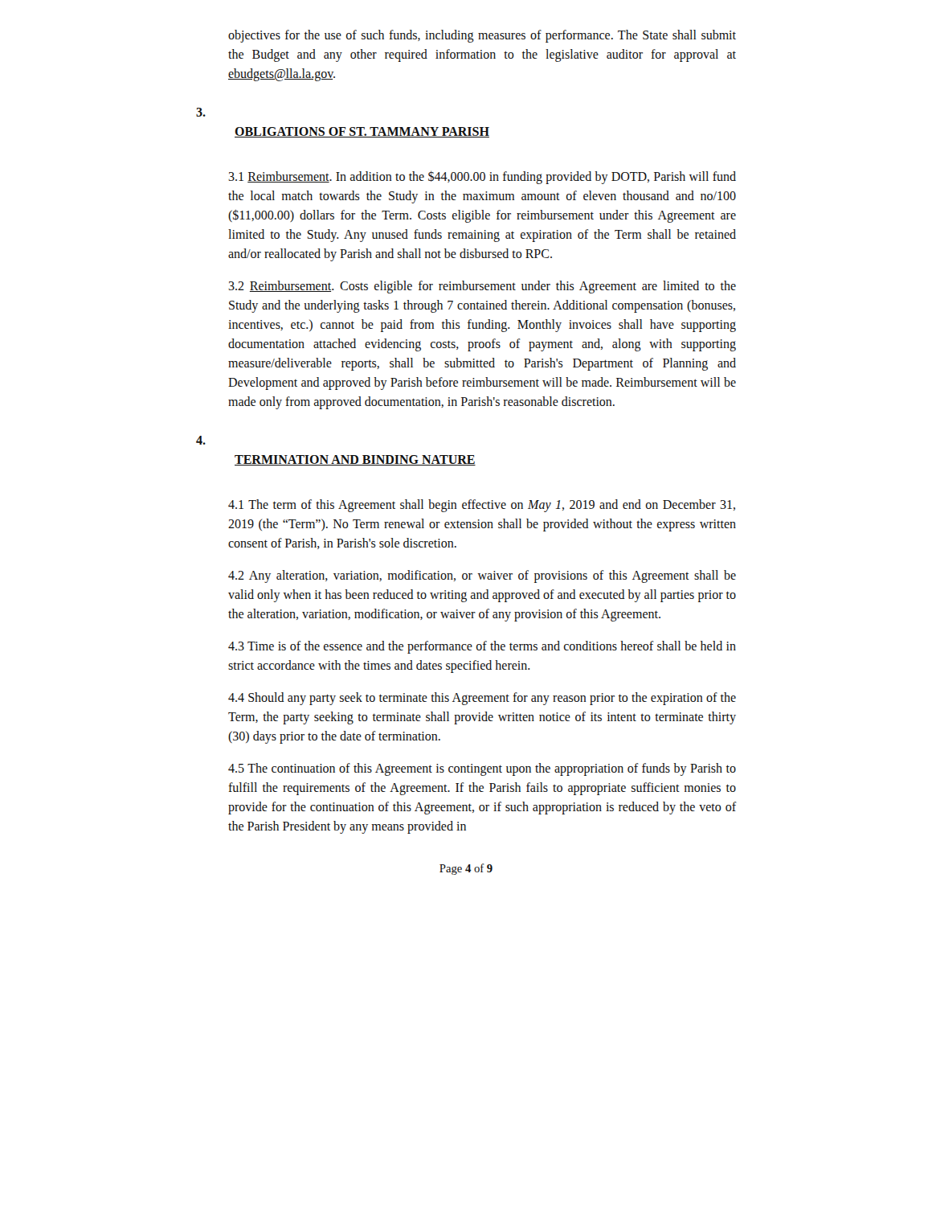objectives for the use of such funds, including measures of performance. The State shall submit the Budget and any other required information to the legislative auditor for approval at ebudgets@lla.la.gov.
3.
Obligations of St. Tammany Parish
3.1 Reimbursement. In addition to the $44,000.00 in funding provided by DOTD, Parish will fund the local match towards the Study in the maximum amount of eleven thousand and no/100 ($11,000.00) dollars for the Term. Costs eligible for reimbursement under this Agreement are limited to the Study. Any unused funds remaining at expiration of the Term shall be retained and/or reallocated by Parish and shall not be disbursed to RPC.
3.2 Reimbursement. Costs eligible for reimbursement under this Agreement are limited to the Study and the underlying tasks 1 through 7 contained therein. Additional compensation (bonuses, incentives, etc.) cannot be paid from this funding. Monthly invoices shall have supporting documentation attached evidencing costs, proofs of payment and, along with supporting measure/deliverable reports, shall be submitted to Parish's Department of Planning and Development and approved by Parish before reimbursement will be made. Reimbursement will be made only from approved documentation, in Parish's reasonable discretion.
4.
Termination and Binding Nature
4.1 The term of this Agreement shall begin effective on May 1, 2019 and end on December 31, 2019 (the “Term”). No Term renewal or extension shall be provided without the express written consent of Parish, in Parish's sole discretion.
4.2 Any alteration, variation, modification, or waiver of provisions of this Agreement shall be valid only when it has been reduced to writing and approved of and executed by all parties prior to the alteration, variation, modification, or waiver of any provision of this Agreement.
4.3 Time is of the essence and the performance of the terms and conditions hereof shall be held in strict accordance with the times and dates specified herein.
4.4 Should any party seek to terminate this Agreement for any reason prior to the expiration of the Term, the party seeking to terminate shall provide written notice of its intent to terminate thirty (30) days prior to the date of termination.
4.5 The continuation of this Agreement is contingent upon the appropriation of funds by Parish to fulfill the requirements of the Agreement. If the Parish fails to appropriate sufficient monies to provide for the continuation of this Agreement, or if such appropriation is reduced by the veto of the Parish President by any means provided in
Page 4 of 9